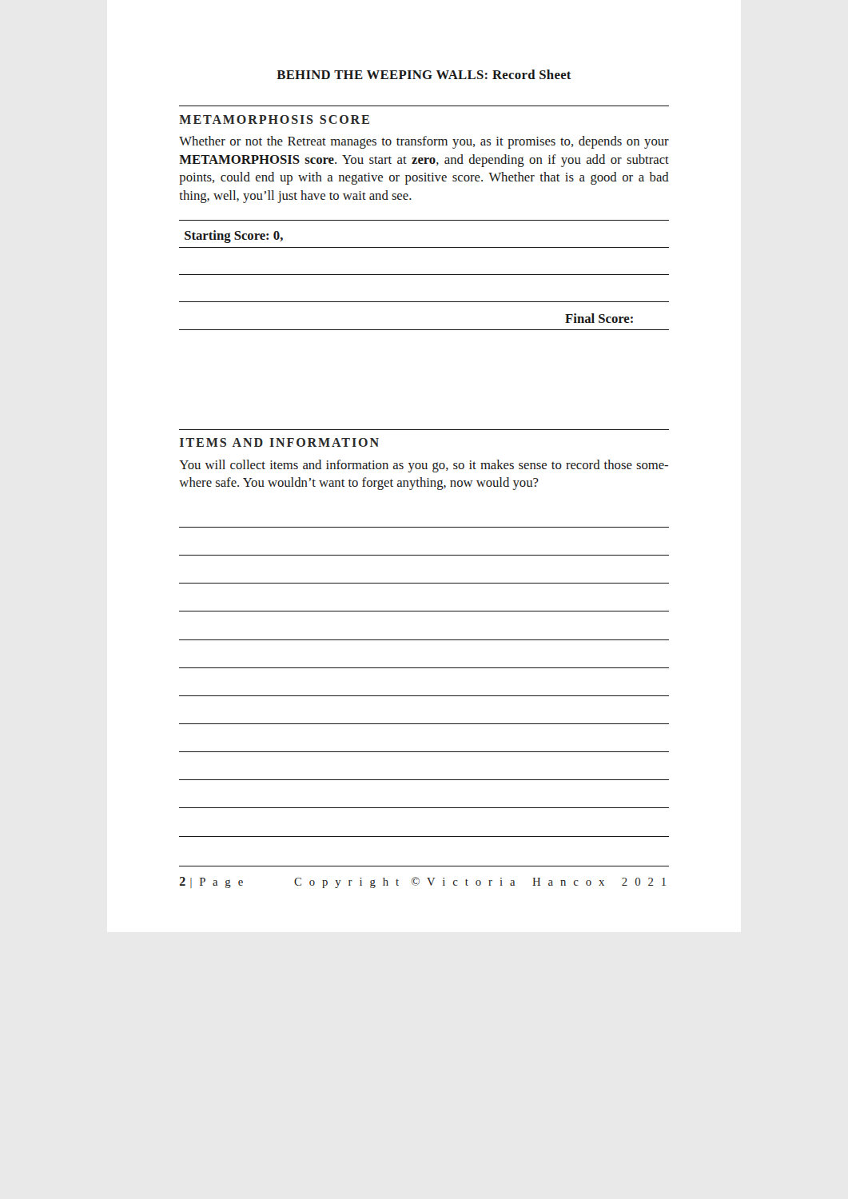BEHIND THE WEEPING WALLS: Record Sheet
Metamorphosis Score
Whether or not the Retreat manages to transform you, as it promises to, depends on your METAMORPHOSIS score. You start at zero, and depending on if you add or subtract points, could end up with a negative or positive score. Whether that is a good or a bad thing, well, you’ll just have to wait and see.
Starting Score: 0,
Final Score:
Items and Information
You will collect items and information as you go, so it makes sense to record those somewhere safe. You wouldn’t want to forget anything, now would you?
2| P a g e C o p y r i g h t © V i c t o r i a H a n c o x 2 0 2 1